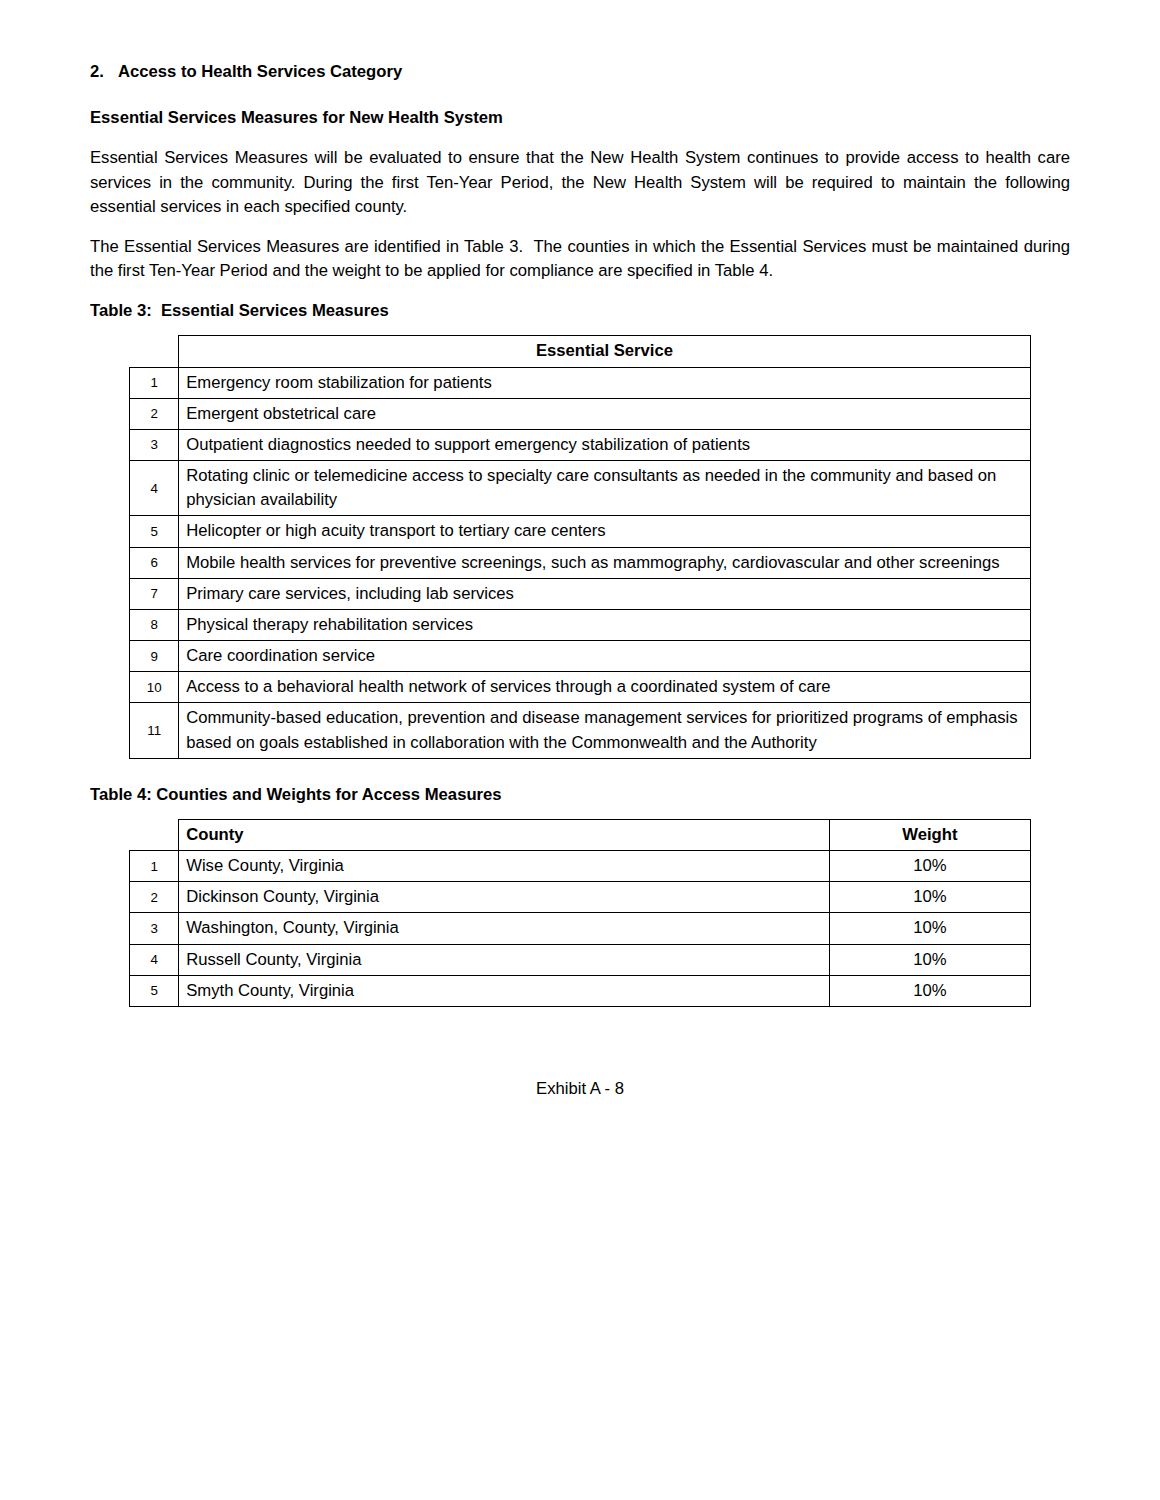2. Access to Health Services Category
Essential Services Measures for New Health System
Essential Services Measures will be evaluated to ensure that the New Health System continues to provide access to health care services in the community. During the first Ten-Year Period, the New Health System will be required to maintain the following essential services in each specified county.
The Essential Services Measures are identified in Table 3. The counties in which the Essential Services must be maintained during the first Ten-Year Period and the weight to be applied for compliance are specified in Table 4.
Table 3: Essential Services Measures
| | Essential Service |
| --- | --- |
| 1 | Emergency room stabilization for patients |
| 2 | Emergent obstetrical care |
| 3 | Outpatient diagnostics needed to support emergency stabilization of patients |
| 4 | Rotating clinic or telemedicine access to specialty care consultants as needed in the community and based on physician availability |
| 5 | Helicopter or high acuity transport to tertiary care centers |
| 6 | Mobile health services for preventive screenings, such as mammography, cardiovascular and other screenings |
| 7 | Primary care services, including lab services |
| 8 | Physical therapy rehabilitation services |
| 9 | Care coordination service |
| 10 | Access to a behavioral health network of services through a coordinated system of care |
| 11 | Community-based education, prevention and disease management services for prioritized programs of emphasis based on goals established in collaboration with the Commonwealth and the Authority |
Table 4: Counties and Weights for Access Measures
| | County | Weight |
| --- | --- | --- |
| 1 | Wise County, Virginia | 10% |
| 2 | Dickinson County, Virginia | 10% |
| 3 | Washington, County, Virginia | 10% |
| 4 | Russell County, Virginia | 10% |
| 5 | Smyth County, Virginia | 10% |
Exhibit A - 8